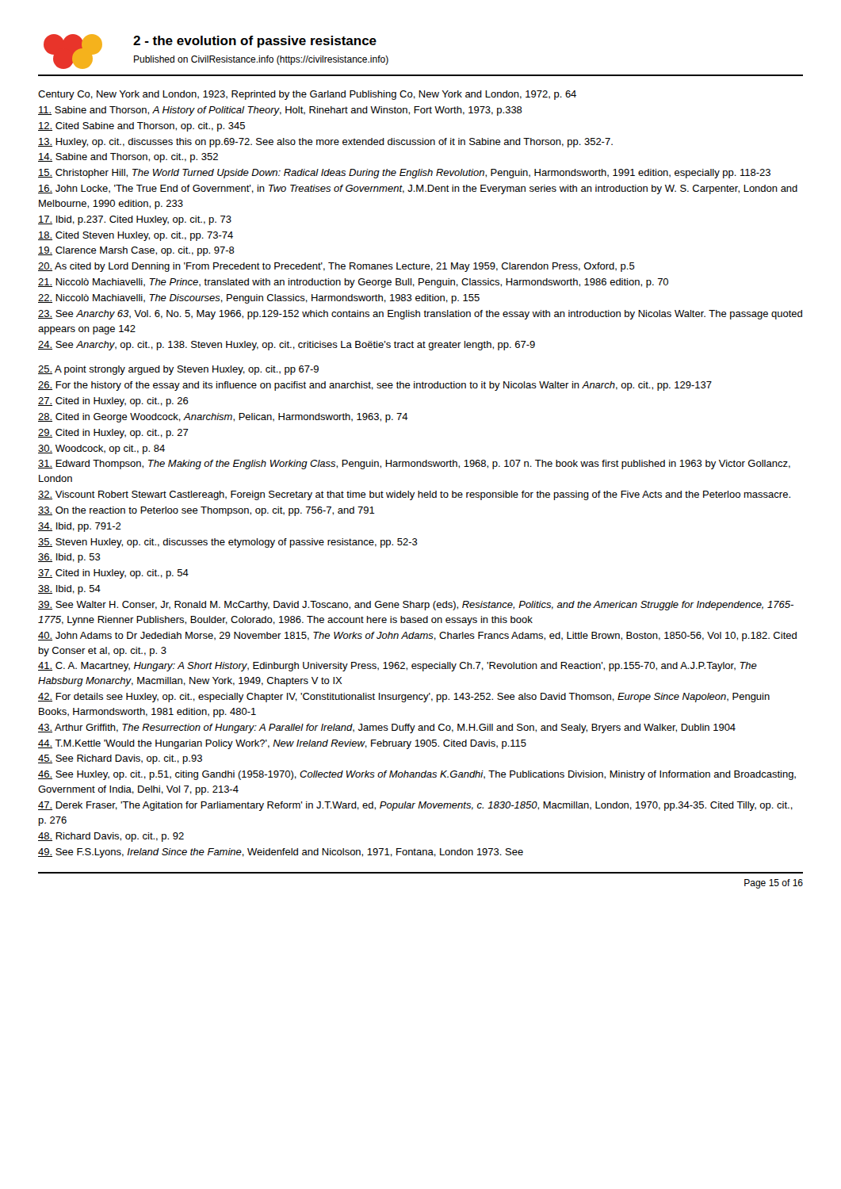2 - the evolution of passive resistance
Published on CivilResistance.info (https://civilresistance.info)
Century Co, New York and London, 1923, Reprinted by the Garland Publishing Co, New York and London, 1972, p. 64
11. Sabine and Thorson, A History of Political Theory, Holt, Rinehart and Winston, Fort Worth, 1973, p.338
12. Cited Sabine and Thorson, op. cit., p. 345
13. Huxley, op. cit., discusses this on pp.69-72. See also the more extended discussion of it in Sabine and Thorson, pp. 352-7.
14. Sabine and Thorson, op. cit., p. 352
15. Christopher Hill, The World Turned Upside Down: Radical Ideas During the English Revolution, Penguin, Harmondsworth, 1991 edition, especially pp. 118-23
16. John Locke, 'The True End of Government', in Two Treatises of Government, J.M.Dent in the Everyman series with an introduction by W. S. Carpenter, London and Melbourne, 1990 edition, p. 233
17. Ibid, p.237. Cited Huxley, op. cit., p. 73
18. Cited Steven Huxley, op. cit., pp. 73-74
19. Clarence Marsh Case, op. cit., pp. 97-8
20. As cited by Lord Denning in 'From Precedent to Precedent', The Romanes Lecture, 21 May 1959, Clarendon Press, Oxford, p.5
21. Niccolò Machiavelli, The Prince, translated with an introduction by George Bull, Penguin, Classics, Harmondsworth, 1986 edition, p. 70
22. Niccolò Machiavelli, The Discourses, Penguin Classics, Harmondsworth, 1983 edition, p. 155
23. See Anarchy 63, Vol. 6, No. 5, May 1966, pp.129-152 which contains an English translation of the essay with an introduction by Nicolas Walter. The passage quoted appears on page 142
24. See Anarchy, op. cit., p. 138. Steven Huxley, op. cit., criticises La Boëtie's tract at greater length, pp. 67-9
25. A point strongly argued by Steven Huxley, op. cit., pp 67-9
26. For the history of the essay and its influence on pacifist and anarchist, see the introduction to it by Nicolas Walter in Anarch, op. cit., pp. 129-137
27. Cited in Huxley, op. cit., p. 26
28. Cited in George Woodcock, Anarchism, Pelican, Harmondsworth, 1963, p. 74
29. Cited in Huxley, op. cit., p. 27
30. Woodcock, op cit., p. 84
31. Edward Thompson, The Making of the English Working Class, Penguin, Harmondsworth, 1968, p. 107 n. The book was first published in 1963 by Victor Gollancz, London
32. Viscount Robert Stewart Castlereagh, Foreign Secretary at that time but widely held to be responsible for the passing of the Five Acts and the Peterloo massacre.
33. On the reaction to Peterloo see Thompson, op. cit, pp. 756-7, and 791
34. Ibid, pp. 791-2
35. Steven Huxley, op. cit., discusses the etymology of passive resistance, pp. 52-3
36. Ibid, p. 53
37. Cited in Huxley, op. cit., p. 54
38. Ibid, p. 54
39. See Walter H. Conser, Jr, Ronald M. McCarthy, David J.Toscano, and Gene Sharp (eds), Resistance, Politics, and the American Struggle for Independence, 1765-1775, Lynne Rienner Publishers, Boulder, Colorado, 1986. The account here is based on essays in this book
40. John Adams to Dr Jedediah Morse, 29 November 1815, The Works of John Adams, Charles Francs Adams, ed, Little Brown, Boston, 1850-56, Vol 10, p.182. Cited by Conser et al, op. cit., p. 3
41. C. A. Macartney, Hungary: A Short History, Edinburgh University Press, 1962, especially Ch.7, 'Revolution and Reaction', pp.155-70, and A.J.P.Taylor, The Habsburg Monarchy, Macmillan, New York, 1949, Chapters V to IX
42. For details see Huxley, op. cit., especially Chapter IV, 'Constitutionalist Insurgency', pp. 143-252. See also David Thomson, Europe Since Napoleon, Penguin Books, Harmondsworth, 1981 edition, pp. 480-1
43. Arthur Griffith, The Resurrection of Hungary: A Parallel for Ireland, James Duffy and Co, M.H.Gill and Son, and Sealy, Bryers and Walker, Dublin 1904
44. T.M.Kettle 'Would the Hungarian Policy Work?', New Ireland Review, February 1905. Cited Davis, p.115
45. See Richard Davis, op. cit., p.93
46. See Huxley, op. cit., p.51, citing Gandhi (1958-1970), Collected Works of Mohandas K.Gandhi, The Publications Division, Ministry of Information and Broadcasting, Government of India, Delhi, Vol 7, pp. 213-4
47. Derek Fraser, 'The Agitation for Parliamentary Reform' in J.T.Ward, ed, Popular Movements, c. 1830-1850, Macmillan, London, 1970, pp.34-35. Cited Tilly, op. cit., p. 276
48. Richard Davis, op. cit., p. 92
49. See F.S.Lyons, Ireland Since the Famine, Weidenfeld and Nicolson, 1971, Fontana, London 1973. See
Page 15 of 16